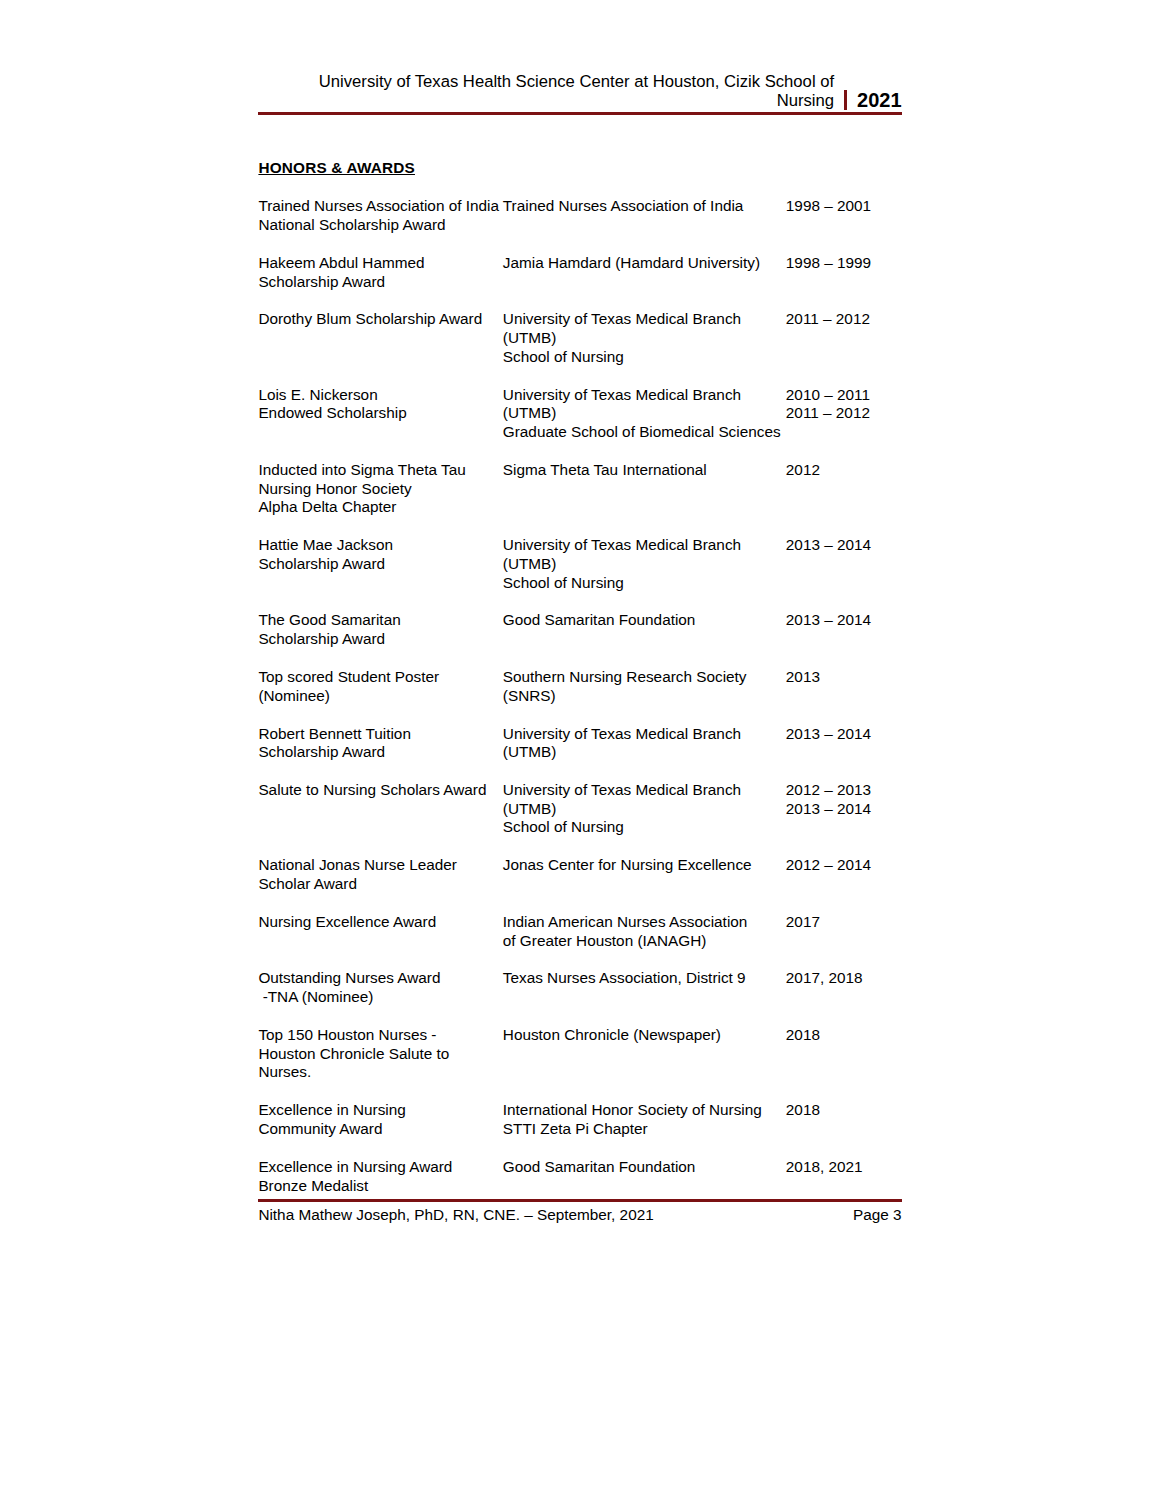University of Texas Health Science Center at Houston, Cizik School of Nursing
2021
HONORS & AWARDS
| Trained Nurses Association of India National Scholarship Award | Trained Nurses Association of India | 1998 – 2001 |
| Hakeem Abdul Hammed Scholarship Award | Jamia Hamdard (Hamdard University) | 1998 – 1999 |
| Dorothy Blum Scholarship Award | University of Texas Medical Branch (UTMB) School of Nursing | 2011 – 2012 |
| Lois E. Nickerson Endowed Scholarship | University of Texas Medical Branch (UTMB) Graduate School of Biomedical Sciences | 2010 – 2011 2011 – 2012 |
| Inducted into Sigma Theta Tau Nursing Honor Society Alpha Delta Chapter | Sigma Theta Tau International | 2012 |
| Hattie Mae Jackson Scholarship Award | University of Texas Medical Branch (UTMB) School of Nursing | 2013 – 2014 |
| The Good Samaritan Scholarship Award | Good Samaritan Foundation | 2013 – 2014 |
| Top scored Student Poster (Nominee) | Southern Nursing Research Society (SNRS) | 2013 |
| Robert Bennett Tuition Scholarship Award | University of Texas Medical Branch (UTMB) | 2013 – 2014 |
| Salute to Nursing Scholars Award | University of Texas Medical Branch (UTMB) School of Nursing | 2012 – 2013 2013 – 2014 |
| National Jonas Nurse Leader Scholar Award | Jonas Center for Nursing Excellence | 2012 – 2014 |
| Nursing Excellence Award | Indian American Nurses Association of Greater Houston (IANAGH) | 2017 |
| Outstanding Nurses Award -TNA (Nominee) | Texas Nurses Association, District 9 | 2017, 2018 |
| Top 150 Houston Nurses - Houston Chronicle Salute to Nurses. | Houston Chronicle (Newspaper) | 2018 |
| Excellence in Nursing Community Award | International Honor Society of Nursing STTI Zeta Pi Chapter | 2018 |
| Excellence in Nursing Award Bronze Medalist | Good Samaritan Foundation | 2018, 2021 |
Nitha Mathew Joseph, PhD, RN, CNE. – September, 2021
Page 3